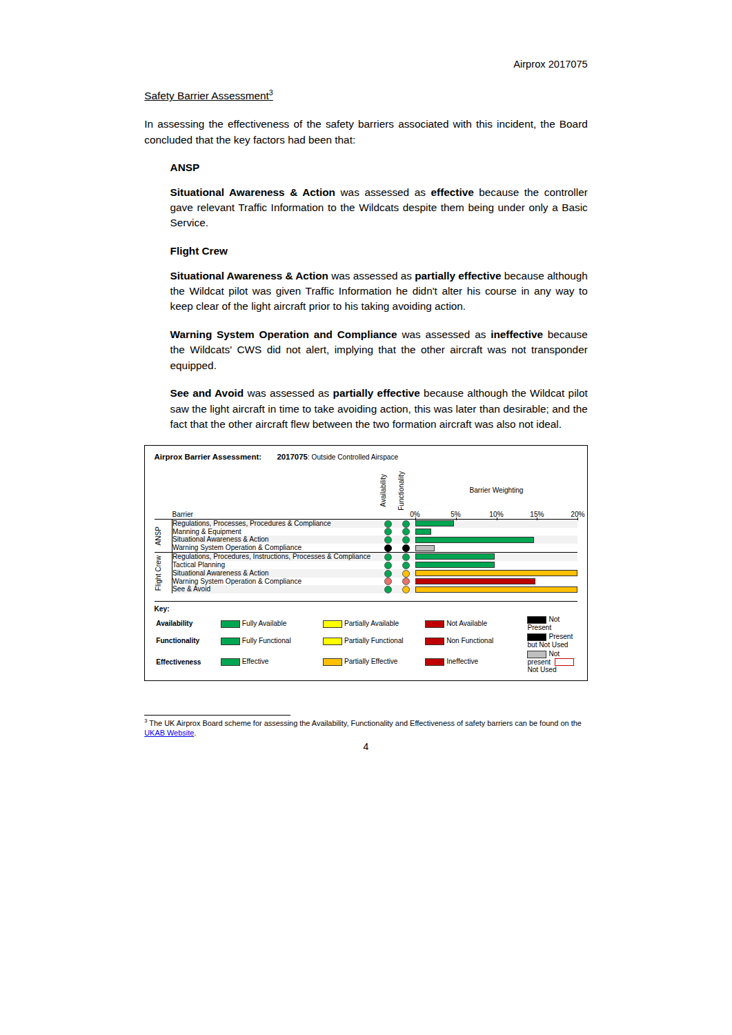Airprox 2017075
Safety Barrier Assessment3
In assessing the effectiveness of the safety barriers associated with this incident, the Board concluded that the key factors had been that:
ANSP
Situational Awareness & Action was assessed as effective because the controller gave relevant Traffic Information to the Wildcats despite them being under only a Basic Service.
Flight Crew
Situational Awareness & Action was assessed as partially effective because although the Wildcat pilot was given Traffic Information he didn't alter his course in any way to keep clear of the light aircraft prior to his taking avoiding action.
Warning System Operation and Compliance was assessed as ineffective because the Wildcats' CWS did not alert, implying that the other aircraft was not transponder equipped.
See and Avoid was assessed as partially effective because although the Wildcat pilot saw the light aircraft in time to take avoiding action, this was later than desirable; and the fact that the other aircraft flew between the two formation aircraft was also not ideal.
Airprox Barrier Assessment: 2017075: Outside Controlled Airspace
| | | Availability | Functionality | Barrier Weighting |
| | Barrier | | | 0% 5% 10% 15% 20% |
| ANSP | Regulations, Processes, Procedures & Compliance | | | |
| Manning & Equipment | | | |
| Situational Awareness & Action | | | |
| Warning System Operation & Compliance | | | |
| Flight Crew | Regulations, Procedures, Instructions, Processes & Compliance | | | |
| Tactical Planning | | | |
| Situational Awareness & Action | | | |
| Warning System Operation & Compliance | | | |
| See & Avoid | | | |
Key:
| Availability | Fully Available | Partially Available | Not Available | Not Present |
| Functionality | Fully Functional | Partially Functional | Non Functional | Present but Not Used |
| Effectiveness | Effective | Partially Effective | Ineffective | Not present Not Used |
3 The UK Airprox Board scheme for assessing the Availability, Functionality and Effectiveness of safety barriers can be found on the UKAB Website.
4